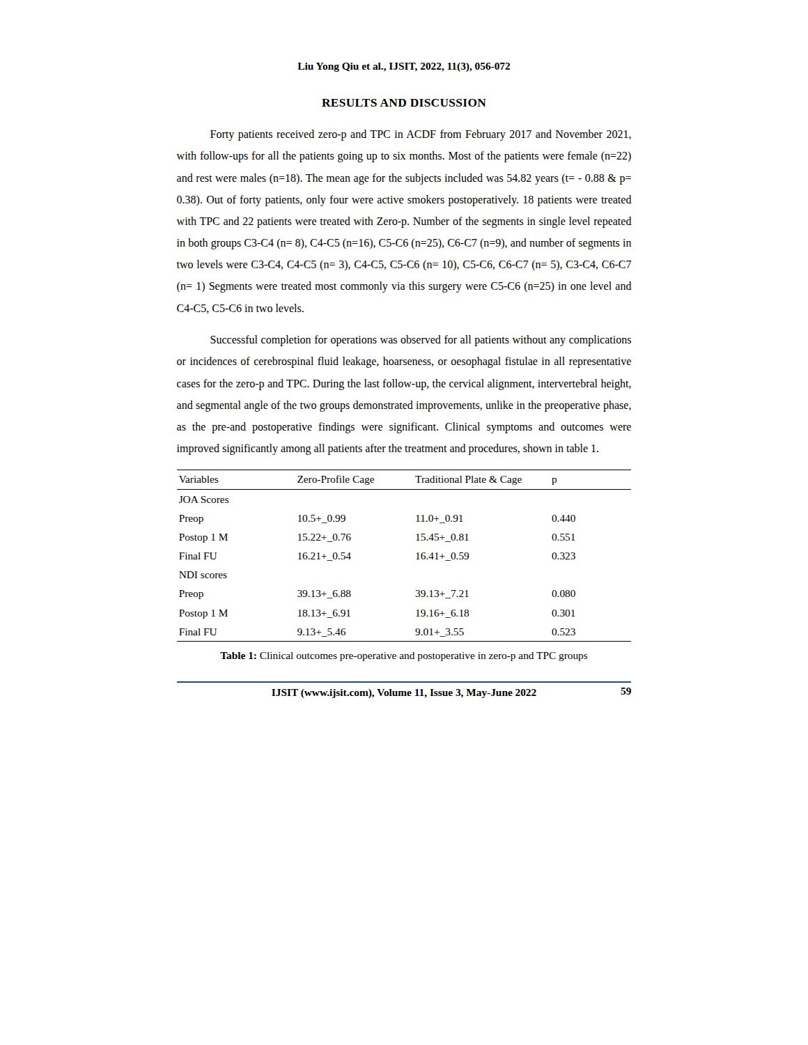Liu Yong Qiu et al., IJSIT, 2022, 11(3), 056-072
RESULTS AND DISCUSSION
Forty patients received zero-p and TPC in ACDF from February 2017 and November 2021, with follow-ups for all the patients going up to six months. Most of the patients were female (n=22) and rest were males (n=18). The mean age for the subjects included was 54.82 years (t= - 0.88 & p= 0.38). Out of forty patients, only four were active smokers postoperatively. 18 patients were treated with TPC and 22 patients were treated with Zero-p. Number of the segments in single level repeated in both groups C3-C4 (n= 8), C4-C5 (n=16), C5-C6 (n=25), C6-C7 (n=9), and number of segments in two levels were C3-C4, C4-C5 (n= 3), C4-C5, C5-C6 (n= 10), C5-C6, C6-C7 (n= 5), C3-C4, C6-C7 (n= 1) Segments were treated most commonly via this surgery were C5-C6 (n=25) in one level and C4-C5, C5-C6 in two levels.
Successful completion for operations was observed for all patients without any complications or incidences of cerebrospinal fluid leakage, hoarseness, or oesophagal fistulae in all representative cases for the zero-p and TPC. During the last follow-up, the cervical alignment, intervertebral height, and segmental angle of the two groups demonstrated improvements, unlike in the preoperative phase, as the pre-and postoperative findings were significant. Clinical symptoms and outcomes were improved significantly among all patients after the treatment and procedures, shown in table 1.
| Variables | Zero-Profile Cage | Traditional Plate & Cage | p |
| --- | --- | --- | --- |
| JOA Scores | | | |
| Preop | 10.5+_0.99 | 11.0+_0.91 | 0.440 |
| Postop 1 M | 15.22+_0.76 | 15.45+_0.81 | 0.551 |
| Final FU | 16.21+_0.54 | 16.41+_0.59 | 0.323 |
| NDI scores | | | |
| Preop | 39.13+_6.88 | 39.13+_7.21 | 0.080 |
| Postop 1 M | 18.13+_6.91 | 19.16+_6.18 | 0.301 |
| Final FU | 9.13+_5.46 | 9.01+_3.55 | 0.523 |
Table 1: Clinical outcomes pre-operative and postoperative in zero-p and TPC groups
IJSIT (www.ijsit.com), Volume 11, Issue 3, May-June 2022
59